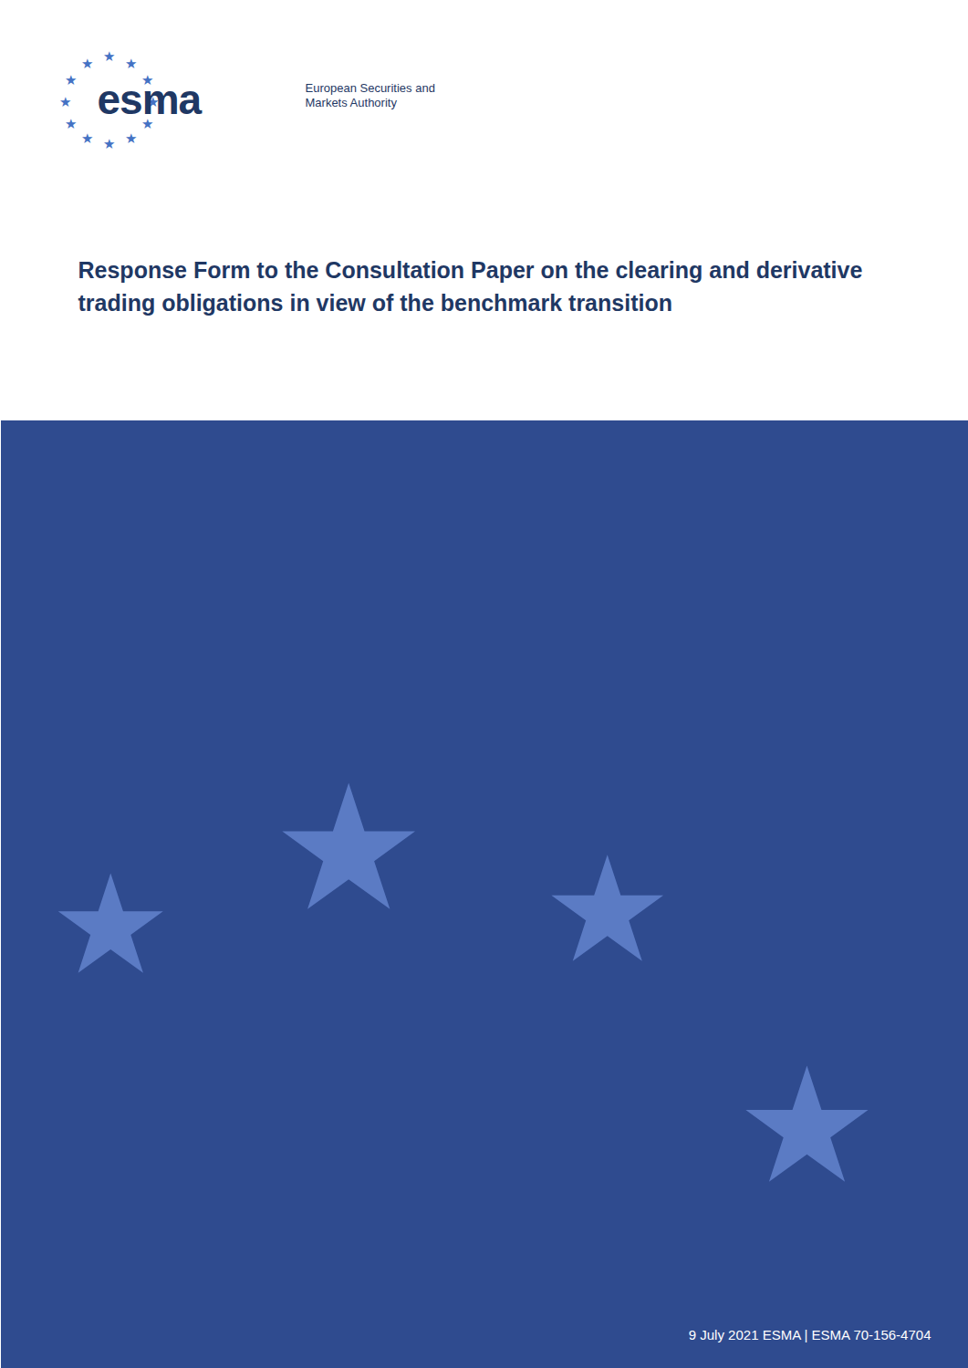★ ★ ★ ★ ★ ★ ★ ★ ★ ★ ★ ★
esma
European Securities and
Markets Authority
Response Form to the Consultation Paper on the clearing and derivative trading obligations in view of the benchmark transition
★ ★ ★ ★
9 July 2021 ESMA | ESMA 70-156-4704